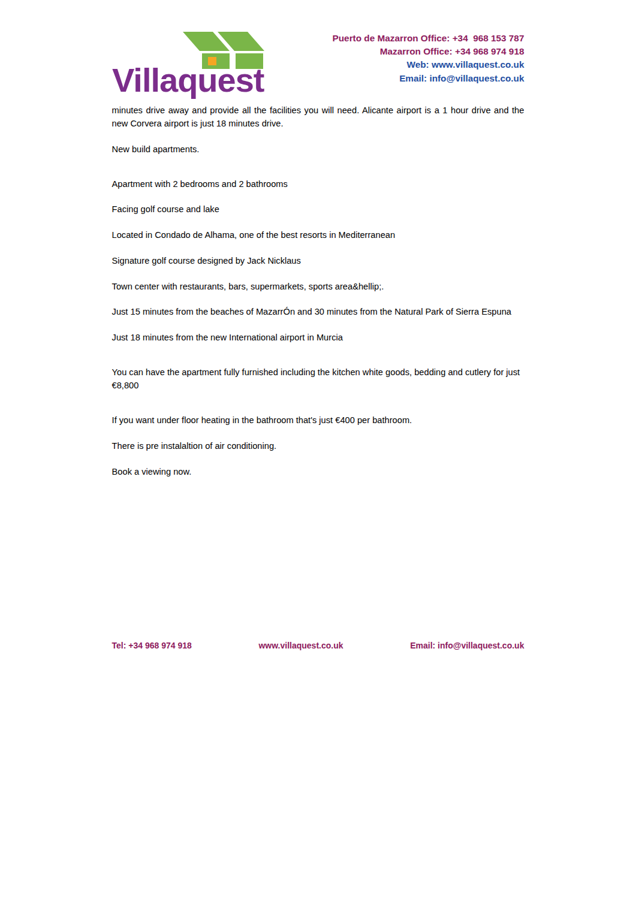Villaquest
Puerto de Mazarron Office: +34 968 153 787
Mazarron Office: +34 968 974 918
Web: www.villaquest.co.uk
Email: info@villaquest.co.uk
minutes drive away and provide all the facilities you will need. Alicante airport is a 1 hour drive and the new Corvera airport is just 18 minutes drive.
New build apartments.
Apartment with 2 bedrooms and 2 bathrooms
Facing golf course and lake
Located in Condado de Alhama, one of the best resorts in Mediterranean
Signature golf course designed by Jack Nicklaus
Town center with restaurants, bars, supermarkets, sports area&hellip;.
Just 15 minutes from the beaches of MazarrÓn and 30 minutes from the Natural Park of Sierra Espuna
Just 18 minutes from the new International airport in Murcia
You can have the apartment fully furnished including the kitchen white goods, bedding and cutlery for just €8,800
If you want under floor heating in the bathroom that's just €400 per bathroom.
There is pre instalaltion of air conditioning.
Book a viewing now.
Tel: +34 968 974 918
www.villaquest.co.uk
Email: info@villaquest.co.uk